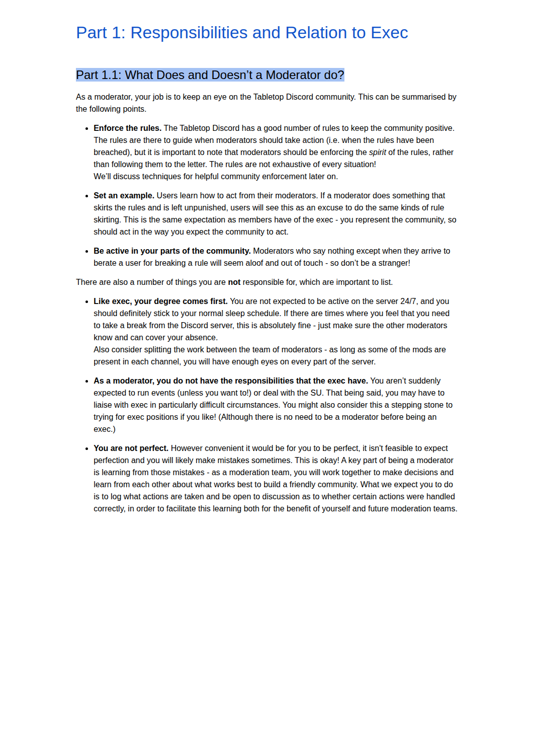Part 1: Responsibilities and Relation to Exec
Part 1.1: What Does and Doesn’t a Moderator do?
As a moderator, your job is to keep an eye on the Tabletop Discord community. This can be summarised by the following points.
Enforce the rules. The Tabletop Discord has a good number of rules to keep the community positive. The rules are there to guide when moderators should take action (i.e. when the rules have been breached), but it is important to note that moderators should be enforcing the spirit of the rules, rather than following them to the letter. The rules are not exhaustive of every situation!
We’ll discuss techniques for helpful community enforcement later on.
Set an example. Users learn how to act from their moderators. If a moderator does something that skirts the rules and is left unpunished, users will see this as an excuse to do the same kinds of rule skirting. This is the same expectation as members have of the exec - you represent the community, so should act in the way you expect the community to act.
Be active in your parts of the community. Moderators who say nothing except when they arrive to berate a user for breaking a rule will seem aloof and out of touch - so don’t be a stranger!
There are also a number of things you are not responsible for, which are important to list.
Like exec, your degree comes first. You are not expected to be active on the server 24/7, and you should definitely stick to your normal sleep schedule. If there are times where you feel that you need to take a break from the Discord server, this is absolutely fine - just make sure the other moderators know and can cover your absence.
Also consider splitting the work between the team of moderators - as long as some of the mods are present in each channel, you will have enough eyes on every part of the server.
As a moderator, you do not have the responsibilities that the exec have. You aren’t suddenly expected to run events (unless you want to!) or deal with the SU. That being said, you may have to liaise with exec in particularly difficult circumstances. You might also consider this a stepping stone to trying for exec positions if you like! (Although there is no need to be a moderator before being an exec.)
You are not perfect. However convenient it would be for you to be perfect, it isn't feasible to expect perfection and you will likely make mistakes sometimes. This is okay! A key part of being a moderator is learning from those mistakes - as a moderation team, you will work together to make decisions and learn from each other about what works best to build a friendly community. What we expect you to do is to log what actions are taken and be open to discussion as to whether certain actions were handled correctly, in order to facilitate this learning both for the benefit of yourself and future moderation teams.